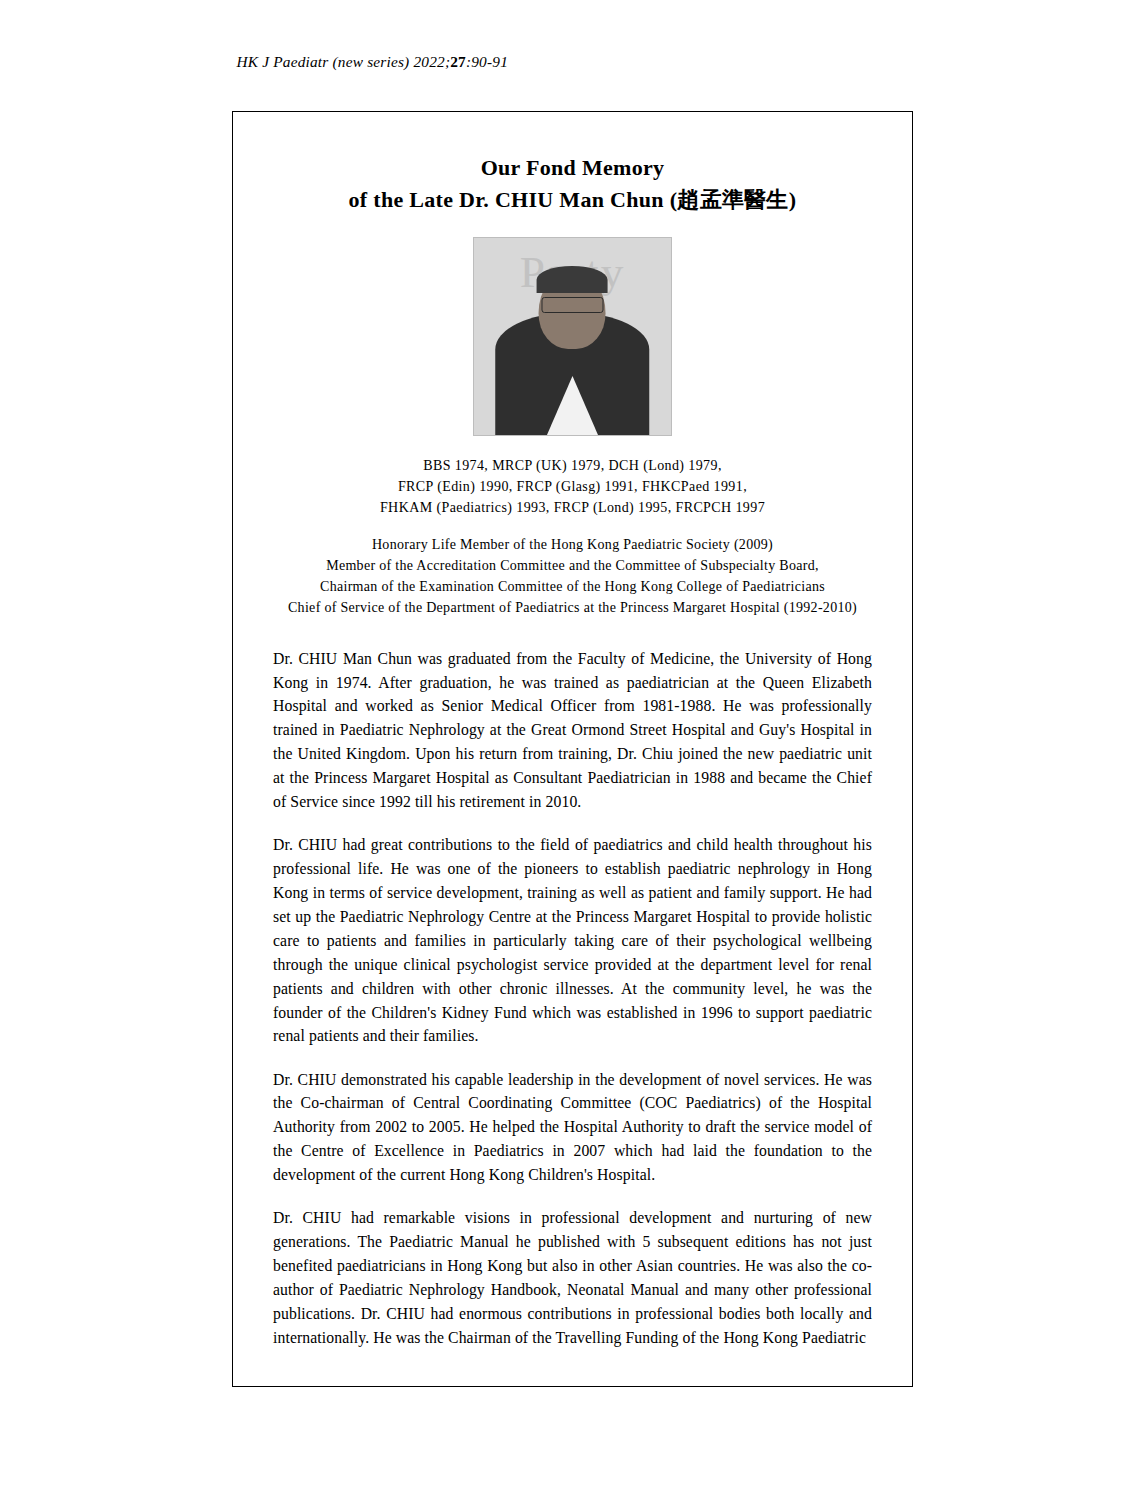HK J Paediatr (new series) 2022;27:90-91
Our Fond Memory
of the Late Dr. CHIU Man Chun (趙孟準醫生)
Party
音樂會
BBS 1974, MRCP (UK) 1979, DCH (Lond) 1979,
FRCP (Edin) 1990, FRCP (Glasg) 1991, FHKCPaed 1991,
FHKAM (Paediatrics) 1993, FRCP (Lond) 1995, FRCPCH 1997
Honorary Life Member of the Hong Kong Paediatric Society (2009)
Member of the Accreditation Committee and the Committee of Subspecialty Board,
Chairman of the Examination Committee of the Hong Kong College of Paediatricians
Chief of Service of the Department of Paediatrics at the Princess Margaret Hospital (1992-2010)
Dr. CHIU Man Chun was graduated from the Faculty of Medicine, the University of Hong Kong in 1974. After graduation, he was trained as paediatrician at the Queen Elizabeth Hospital and worked as Senior Medical Officer from 1981-1988. He was professionally trained in Paediatric Nephrology at the Great Ormond Street Hospital and Guy's Hospital in the United Kingdom. Upon his return from training, Dr. Chiu joined the new paediatric unit at the Princess Margaret Hospital as Consultant Paediatrician in 1988 and became the Chief of Service since 1992 till his retirement in 2010.
Dr. CHIU had great contributions to the field of paediatrics and child health throughout his professional life. He was one of the pioneers to establish paediatric nephrology in Hong Kong in terms of service development, training as well as patient and family support. He had set up the Paediatric Nephrology Centre at the Princess Margaret Hospital to provide holistic care to patients and families in particularly taking care of their psychological wellbeing through the unique clinical psychologist service provided at the department level for renal patients and children with other chronic illnesses. At the community level, he was the founder of the Children's Kidney Fund which was established in 1996 to support paediatric renal patients and their families.
Dr. CHIU demonstrated his capable leadership in the development of novel services. He was the Co-chairman of Central Coordinating Committee (COC Paediatrics) of the Hospital Authority from 2002 to 2005. He helped the Hospital Authority to draft the service model of the Centre of Excellence in Paediatrics in 2007 which had laid the foundation to the development of the current Hong Kong Children's Hospital.
Dr. CHIU had remarkable visions in professional development and nurturing of new generations. The Paediatric Manual he published with 5 subsequent editions has not just benefited paediatricians in Hong Kong but also in other Asian countries. He was also the co-author of Paediatric Nephrology Handbook, Neonatal Manual and many other professional publications. Dr. CHIU had enormous contributions in professional bodies both locally and internationally. He was the Chairman of the Travelling Funding of the Hong Kong Paediatric